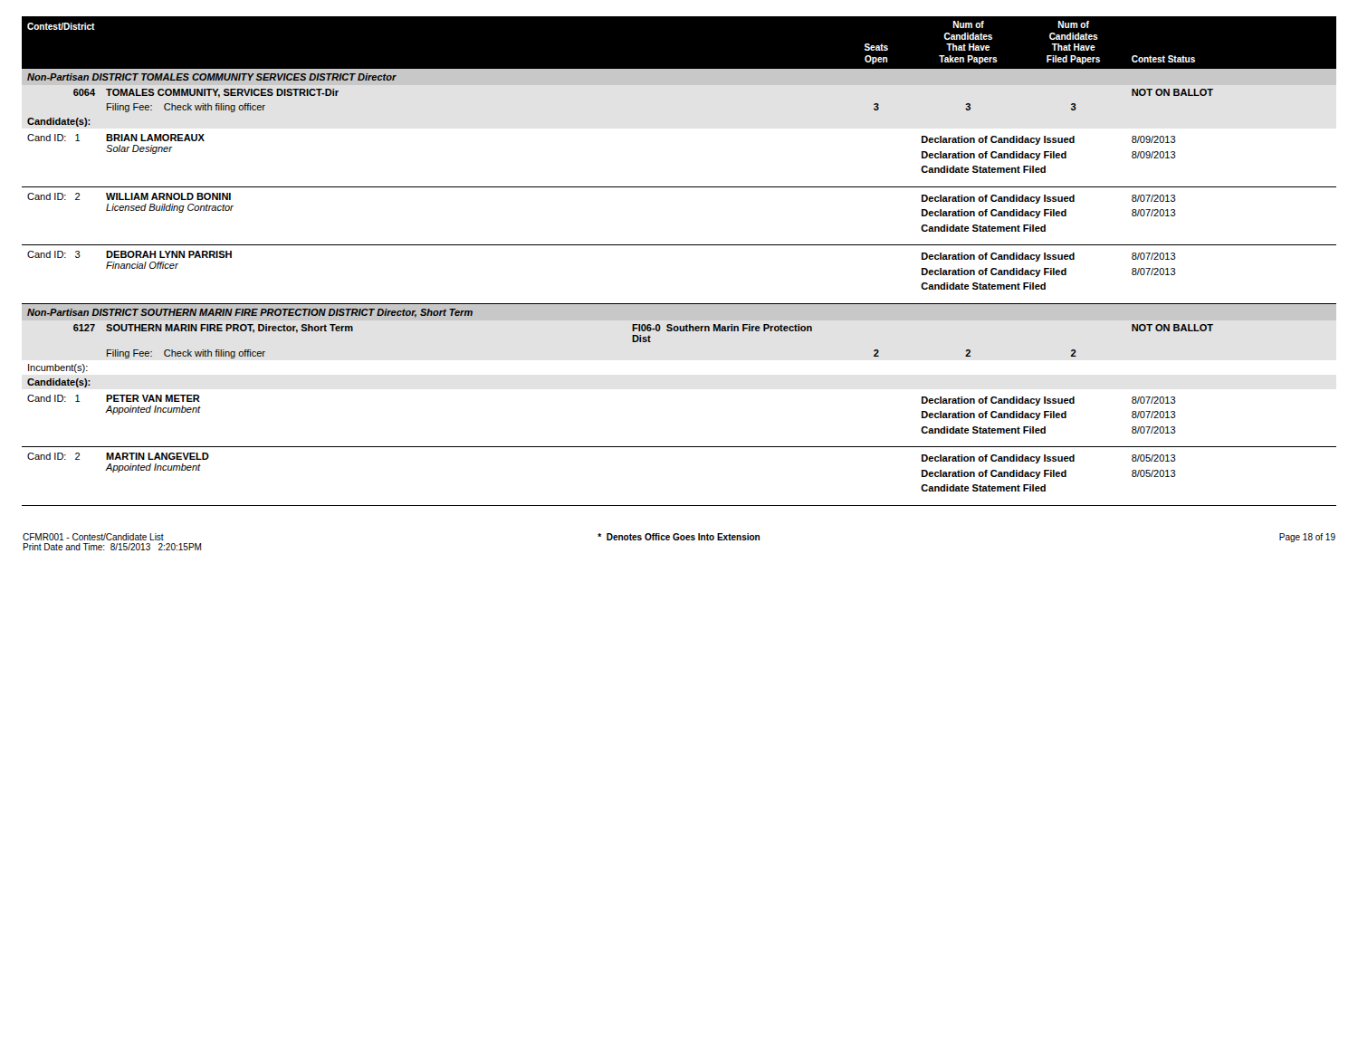| Contest/District | | Seats Open | Num of Candidates That Have Taken Papers | Num of Candidates That Have Filed Papers | Contest Status |
| --- | --- | --- | --- | --- | --- |
| Non-Partisan DISTRICT TOMALES COMMUNITY SERVICES DISTRICT Director |
| 6064 | TOMALES COMMUNITY, SERVICES DISTRICT-Dir | | | | | NOT ON BALLOT |
| | Filing Fee: Check with filing officer | | 3 | 3 | 3 | |
| Candidate(s): |
| Cand ID: 1 | BRIAN LAMOREAUX Solar Designer | | | Declaration of Candidacy Issued Declaration of Candidacy Filed Candidate Statement Filed | 8/09/2013 8/09/2013 |
| Cand ID: 2 | WILLIAM ARNOLD BONINI Licensed Building Contractor | | | Declaration of Candidacy Issued Declaration of Candidacy Filed Candidate Statement Filed | 8/07/2013 8/07/2013 |
| Cand ID: 3 | DEBORAH LYNN PARRISH Financial Officer | | | Declaration of Candidacy Issued Declaration of Candidacy Filed Candidate Statement Filed | 8/07/2013 8/07/2013 |
| Non-Partisan DISTRICT SOUTHERN MARIN FIRE PROTECTION DISTRICT Director, Short Term |
| 6127 | SOUTHERN MARIN FIRE PROT, Director, Short Term | FI06-0 Southern Marin Fire Protection Dist | | | | NOT ON BALLOT |
| | Filing Fee: Check with filing officer | | 2 | 2 | 2 | |
| Incumbent(s): |
| Candidate(s): |
| Cand ID: 1 | PETER VAN METER Appointed Incumbent | | | Declaration of Candidacy Issued Declaration of Candidacy Filed Candidate Statement Filed | 8/07/2013 8/07/2013 8/07/2013 |
| Cand ID: 2 | MARTIN LANGEVELD Appointed Incumbent | | | Declaration of Candidacy Issued Declaration of Candidacy Filed Candidate Statement Filed | 8/05/2013 8/05/2013 |
| CFMR001 - Contest/Candidate List Print Date and Time: 8/15/2013 2:20:15PM | * Denotes Office Goes Into Extension | Page 18 of 19 |